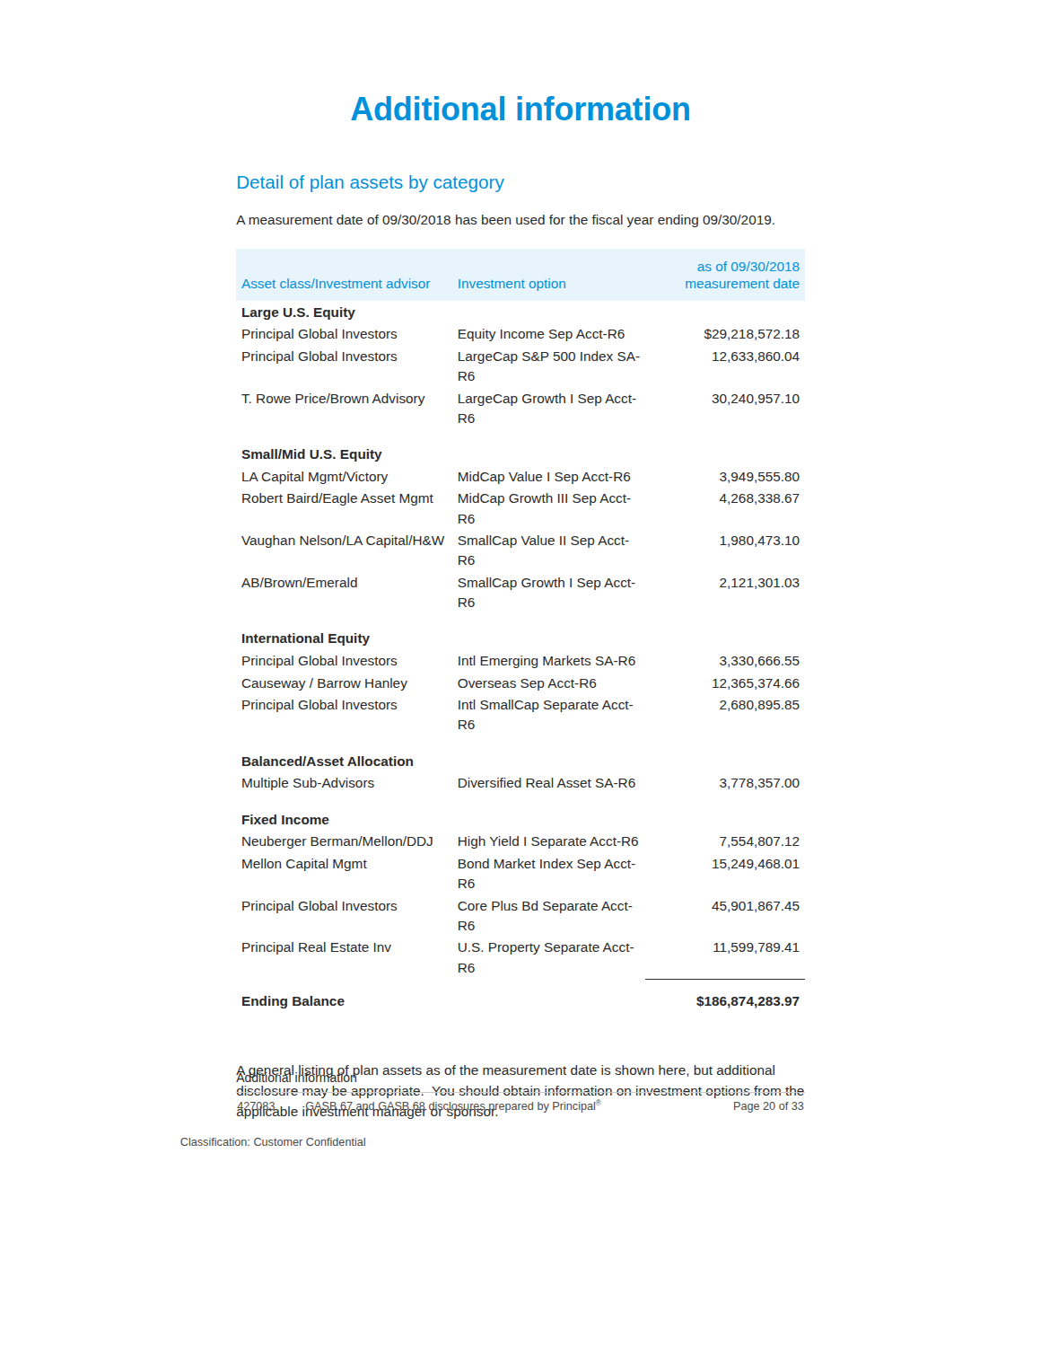Additional information
Detail of plan assets by category
A measurement date of 09/30/2018 has been used for the fiscal year ending 09/30/2019.
| Asset class/Investment advisor | Investment option | as of 09/30/2018 measurement date |
| --- | --- | --- |
| Large U.S. Equity |
| Principal Global Investors | Equity Income Sep Acct-R6 | $29,218,572.18 |
| Principal Global Investors | LargeCap S&P 500 Index SA-R6 | 12,633,860.04 |
| T. Rowe Price/Brown Advisory | LargeCap Growth I Sep Acct-R6 | 30,240,957.10 |
| Small/Mid U.S. Equity |
| LA Capital Mgmt/Victory | MidCap Value I Sep Acct-R6 | 3,949,555.80 |
| Robert Baird/Eagle Asset Mgmt | MidCap Growth III Sep Acct-R6 | 4,268,338.67 |
| Vaughan Nelson/LA Capital/H&W | SmallCap Value II Sep Acct-R6 | 1,980,473.10 |
| AB/Brown/Emerald | SmallCap Growth I Sep Acct-R6 | 2,121,301.03 |
| International Equity |
| Principal Global Investors | Intl Emerging Markets SA-R6 | 3,330,666.55 |
| Causeway / Barrow Hanley | Overseas Sep Acct-R6 | 12,365,374.66 |
| Principal Global Investors | Intl SmallCap Separate Acct-R6 | 2,680,895.85 |
| Balanced/Asset Allocation |
| Multiple Sub-Advisors | Diversified Real Asset SA-R6 | 3,778,357.00 |
| Fixed Income |
| Neuberger Berman/Mellon/DDJ | High Yield I Separate Acct-R6 | 7,554,807.12 |
| Mellon Capital Mgmt | Bond Market Index Sep Acct-R6 | 15,249,468.01 |
| Principal Global Investors | Core Plus Bd Separate Acct-R6 | 45,901,867.45 |
| Principal Real Estate Inv | U.S. Property Separate Acct-R6 | 11,599,789.41 |
| Ending Balance | | $186,874,283.97 |
A general listing of plan assets as of the measurement date is shown here, but additional disclosure may be appropriate. You should obtain information on investment options from the applicable investment manager or sponsor.
Additional information
| 427083 | GASB 67 and GASB 68 disclosures prepared by Principal ® | Page 20 of 33 |
Classification: Customer Confidential